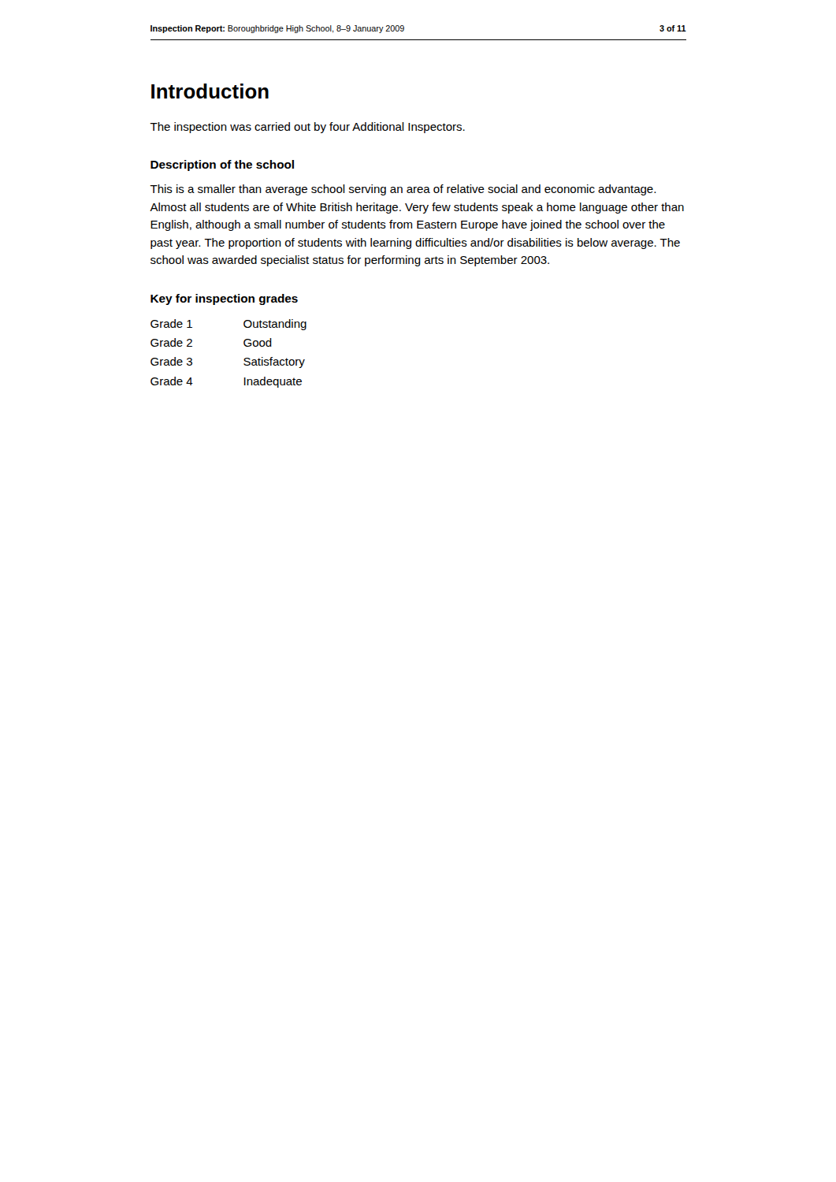Inspection Report: Boroughbridge High School, 8–9 January 2009
3 of 11
Introduction
The inspection was carried out by four Additional Inspectors.
Description of the school
This is a smaller than average school serving an area of relative social and economic advantage. Almost all students are of White British heritage. Very few students speak a home language other than English, although a small number of students from Eastern Europe have joined the school over the past year. The proportion of students with learning difficulties and/or disabilities is below average. The school was awarded specialist status for performing arts in September 2003.
Key for inspection grades
Grade 1 Outstanding
Grade 2 Good
Grade 3 Satisfactory
Grade 4 Inadequate